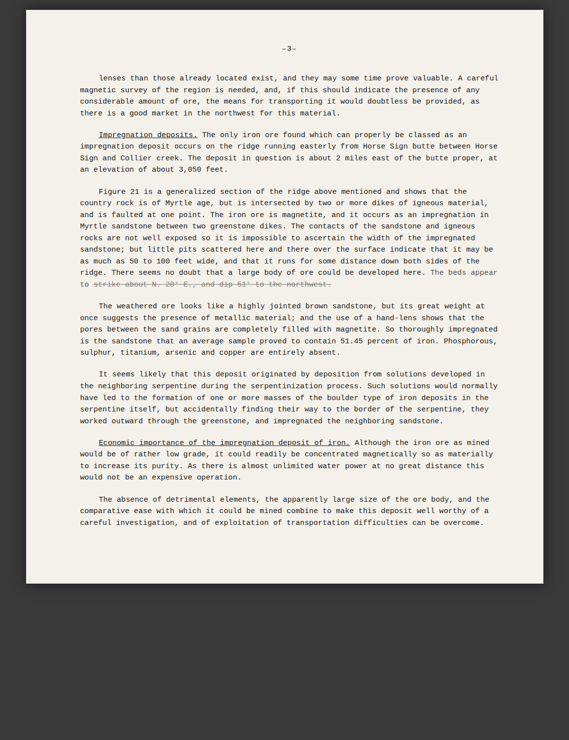–3–
lenses than those already located exist, and they may some time prove valuable. A careful magnetic survey of the region is needed, and, if this should indicate the presence of any considerable amount of ore, the means for transporting it would doubtless be provided, as there is a good market in the northwest for this material.
Impregnation deposits. The only iron ore found which can properly be classed as an impregnation deposit occurs on the ridge running easterly from Horse Sign butte between Horse Sign and Collier creek. The deposit in question is about 2 miles east of the butte proper, at an elevation of about 3,050 feet.
Figure 21 is a generalized section of the ridge above mentioned and shows that the country rock is of Myrtle age, but is intersected by two or more dikes of igneous material, and is faulted at one point. The iron ore is magnetite, and it occurs as an impregnation in Myrtle sandstone between two greenstone dikes. The contacts of the sandstone and igneous rocks are not well exposed so it is impossible to ascertain the width of the impregnated sandstone; but little pits scattered here and there over the surface indicate that it may be as much as 50 to 100 feet wide, and that it runs for some distance down both sides of the ridge. There seems no doubt that a large body of ore could be developed here. The beds appear to strike about N. 20° E., and dip 51° to the northwest.
The weathered ore looks like a highly jointed brown sandstone, but its great weight at once suggests the presence of metallic material; and the use of a hand-lens shows that the pores between the sand grains are completely filled with magnetite. So thoroughly impregnated is the sandstone that an average sample proved to contain 51.45 percent of iron. Phosphorous, sulphur, titanium, arsenic and copper are entirely absent.
It seems likely that this deposit originated by deposition from solutions developed in the neighboring serpentine during the serpentinization process. Such solutions would normally have led to the formation of one or more masses of the boulder type of iron deposits in the serpentine itself, but accidentally finding their way to the border of the serpentine, they worked outward through the greenstone, and impregnated the neighboring sandstone.
Economic importance of the impregnation deposit of iron. Although the iron ore as mined would be of rather low grade, it could readily be concentrated magnetically so as materially to increase its purity. As there is almost unlimited water power at no great distance this would not be an expensive operation.
The absence of detrimental elements, the apparently large size of the ore body, and the comparative ease with which it could be mined combine to make this deposit well worthy of a careful investigation, and of exploitation of transportation difficulties can be overcome.